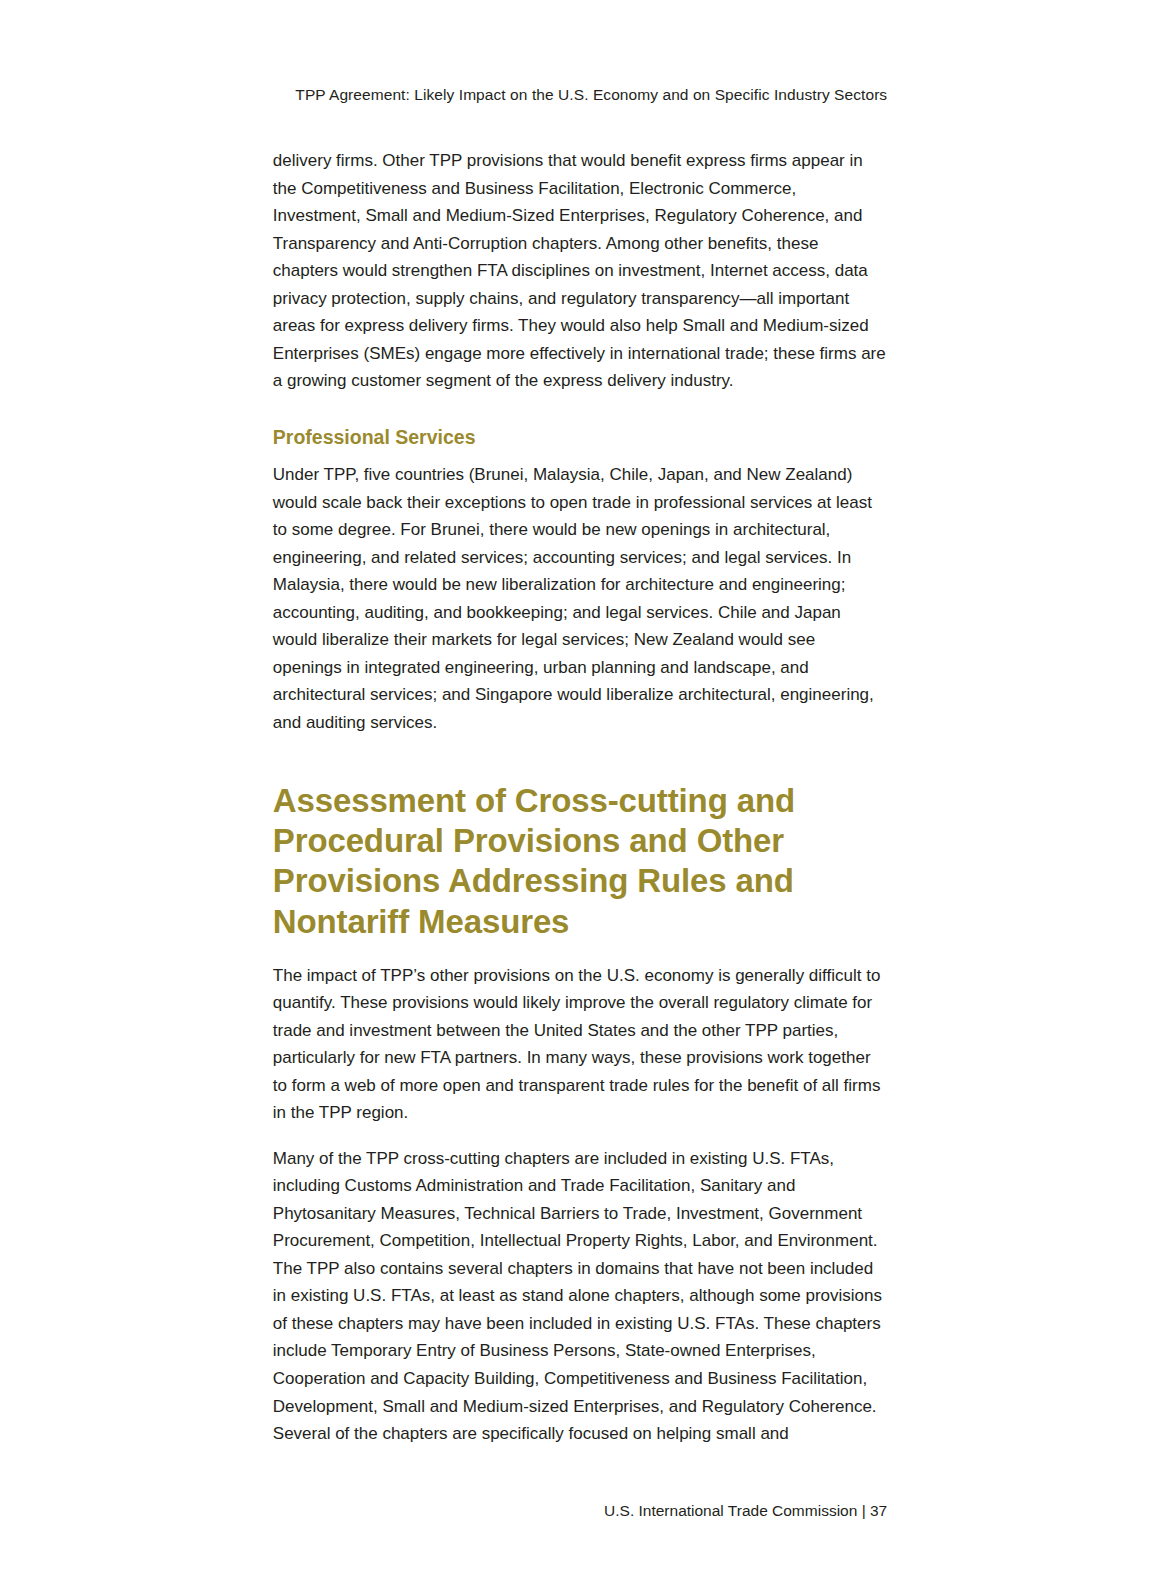TPP Agreement: Likely Impact on the U.S. Economy and on Specific Industry Sectors
delivery firms. Other TPP provisions that would benefit express firms appear in the Competitiveness and Business Facilitation, Electronic Commerce, Investment, Small and Medium-Sized Enterprises, Regulatory Coherence, and Transparency and Anti-Corruption chapters. Among other benefits, these chapters would strengthen FTA disciplines on investment, Internet access, data privacy protection, supply chains, and regulatory transparency—all important areas for express delivery firms. They would also help Small and Medium-sized Enterprises (SMEs) engage more effectively in international trade; these firms are a growing customer segment of the express delivery industry.
Professional Services
Under TPP, five countries (Brunei, Malaysia, Chile, Japan, and New Zealand) would scale back their exceptions to open trade in professional services at least to some degree. For Brunei, there would be new openings in architectural, engineering, and related services; accounting services; and legal services. In Malaysia, there would be new liberalization for architecture and engineering; accounting, auditing, and bookkeeping; and legal services. Chile and Japan would liberalize their markets for legal services; New Zealand would see openings in integrated engineering, urban planning and landscape, and architectural services; and Singapore would liberalize architectural, engineering, and auditing services.
Assessment of Cross-cutting and Procedural Provisions and Other Provisions Addressing Rules and Nontariff Measures
The impact of TPP’s other provisions on the U.S. economy is generally difficult to quantify. These provisions would likely improve the overall regulatory climate for trade and investment between the United States and the other TPP parties, particularly for new FTA partners. In many ways, these provisions work together to form a web of more open and transparent trade rules for the benefit of all firms in the TPP region.
Many of the TPP cross-cutting chapters are included in existing U.S. FTAs, including Customs Administration and Trade Facilitation, Sanitary and Phytosanitary Measures, Technical Barriers to Trade, Investment, Government Procurement, Competition, Intellectual Property Rights, Labor, and Environment. The TPP also contains several chapters in domains that have not been included in existing U.S. FTAs, at least as stand alone chapters, although some provisions of these chapters may have been included in existing U.S. FTAs. These chapters include Temporary Entry of Business Persons, State-owned Enterprises, Cooperation and Capacity Building, Competitiveness and Business Facilitation, Development, Small and Medium-sized Enterprises, and Regulatory Coherence. Several of the chapters are specifically focused on helping small and
U.S. International Trade Commission | 37